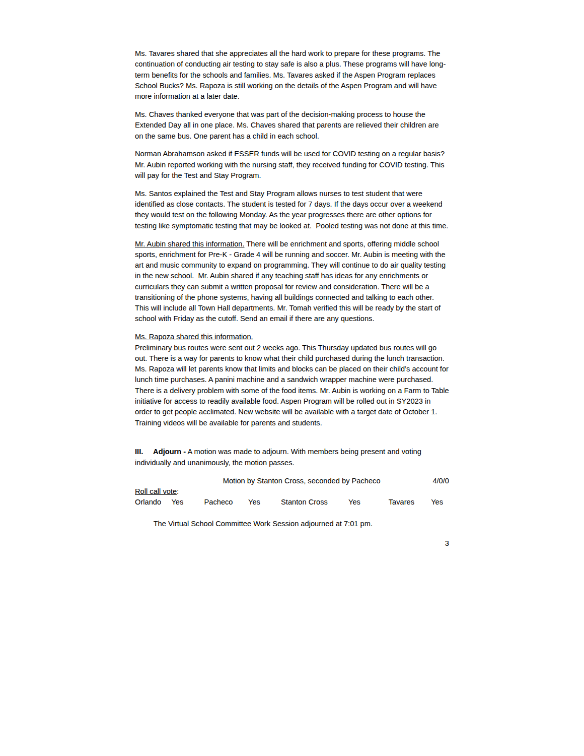Ms. Tavares shared that she appreciates all the hard work to prepare for these programs. The continuation of conducting air testing to stay safe is also a plus. These programs will have long-term benefits for the schools and families. Ms. Tavares asked if the Aspen Program replaces School Bucks? Ms. Rapoza is still working on the details of the Aspen Program and will have more information at a later date.
Ms. Chaves thanked everyone that was part of the decision-making process to house the Extended Day all in one place. Ms. Chaves shared that parents are relieved their children are on the same bus. One parent has a child in each school.
Norman Abrahamson asked if ESSER funds will be used for COVID testing on a regular basis? Mr. Aubin reported working with the nursing staff, they received funding for COVID testing. This will pay for the Test and Stay Program.
Ms. Santos explained the Test and Stay Program allows nurses to test student that were identified as close contacts. The student is tested for 7 days. If the days occur over a weekend they would test on the following Monday. As the year progresses there are other options for testing like symptomatic testing that may be looked at. Pooled testing was not done at this time.
Mr. Aubin shared this information. There will be enrichment and sports, offering middle school sports, enrichment for Pre-K - Grade 4 will be running and soccer. Mr. Aubin is meeting with the art and music community to expand on programming. They will continue to do air quality testing in the new school. Mr. Aubin shared if any teaching staff has ideas for any enrichments or curriculars they can submit a written proposal for review and consideration. There will be a transitioning of the phone systems, having all buildings connected and talking to each other. This will include all Town Hall departments. Mr. Tomah verified this will be ready by the start of school with Friday as the cutoff. Send an email if there are any questions.
Ms. Rapoza shared this information.
Preliminary bus routes were sent out 2 weeks ago. This Thursday updated bus routes will go out. There is a way for parents to know what their child purchased during the lunch transaction. Ms. Rapoza will let parents know that limits and blocks can be placed on their child’s account for lunch time purchases. A panini machine and a sandwich wrapper machine were purchased. There is a delivery problem with some of the food items. Mr. Aubin is working on a Farm to Table initiative for access to readily available food. Aspen Program will be rolled out in SY2023 in order to get people acclimated. New website will be available with a target date of October 1. Training videos will be available for parents and students.
III. Adjourn - A motion was made to adjourn. With members being present and voting individually and unanimously, the motion passes.
Motion by Stanton Cross, seconded by Pacheco 4/0/0
Roll call vote:
| Orlando | Yes | Pacheco | Yes | Stanton Cross | Yes | Tavares | Yes |
The Virtual School Committee Work Session adjourned at 7:01 pm.
3